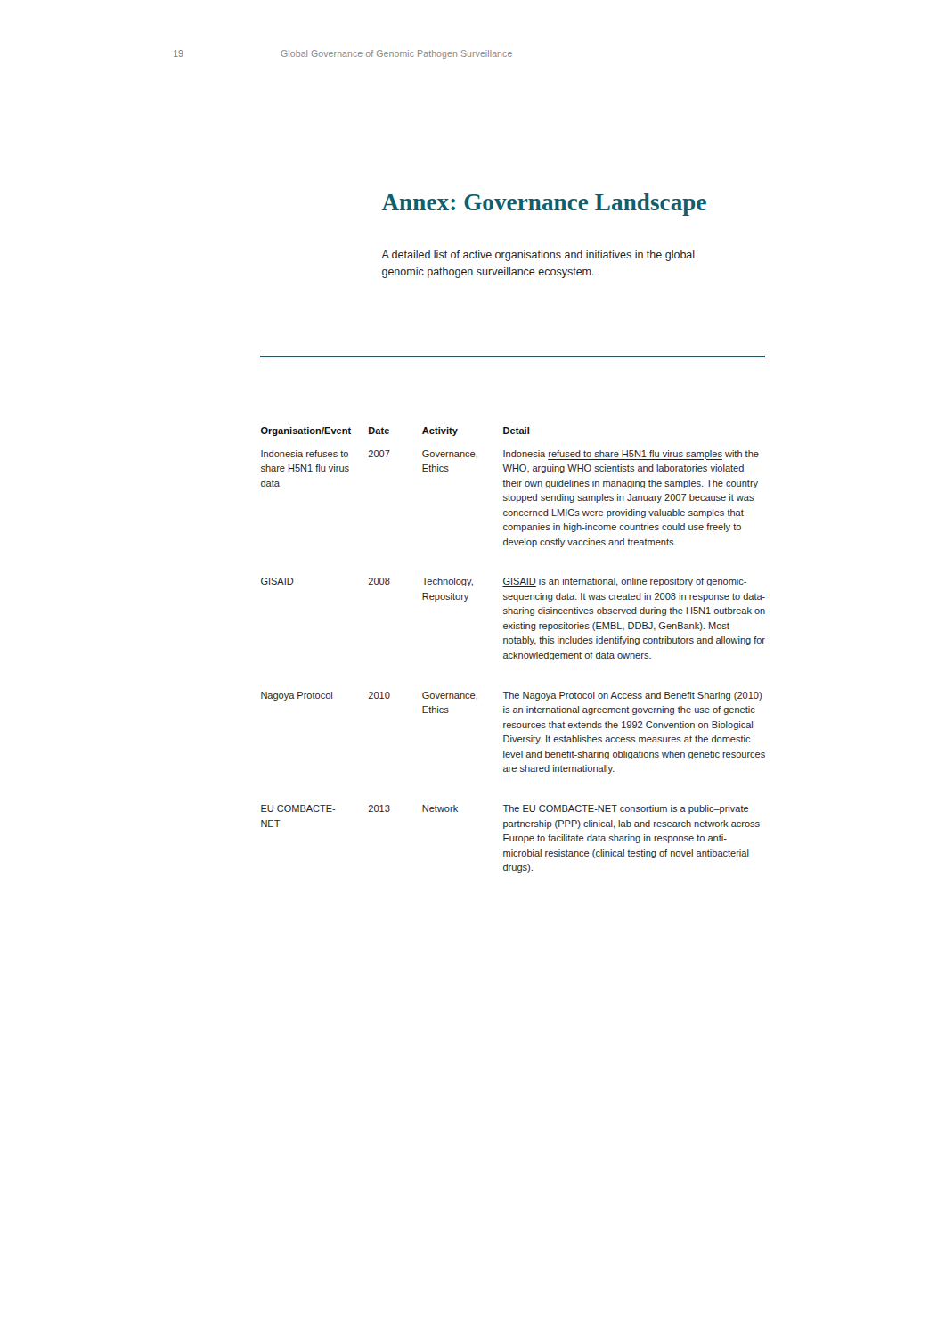19
Global Governance of Genomic Pathogen Surveillance
Annex: Governance Landscape
A detailed list of active organisations and initiatives in the global genomic pathogen surveillance ecosystem.
| Organisation/Event | Date | Activity | Detail |
| --- | --- | --- | --- |
| Indonesia refuses to share H5N1 flu virus data | 2007 | Governance, Ethics | Indonesia refused to share H5N1 flu virus samples with the WHO, arguing WHO scientists and laboratories violated their own guidelines in managing the samples. The country stopped sending samples in January 2007 because it was concerned LMICs were providing valuable samples that companies in high-income countries could use freely to develop costly vaccines and treatments. |
| GISAID | 2008 | Technology, Repository | GISAID is an international, online repository of genomic-sequencing data. It was created in 2008 in response to data-sharing disincentives observed during the H5N1 outbreak on existing repositories (EMBL, DDBJ, GenBank). Most notably, this includes identifying contributors and allowing for acknowledgement of data owners. |
| Nagoya Protocol | 2010 | Governance, Ethics | The Nagoya Protocol on Access and Benefit Sharing (2010) is an international agreement governing the use of genetic resources that extends the 1992 Convention on Biological Diversity. It establishes access measures at the domestic level and benefit-sharing obligations when genetic resources are shared internationally. |
| EU COMBACTE-NET | 2013 | Network | The EU COMBACTE-NET consortium is a public–private partnership (PPP) clinical, lab and research network across Europe to facilitate data sharing in response to anti-microbial resistance (clinical testing of novel antibacterial drugs). |